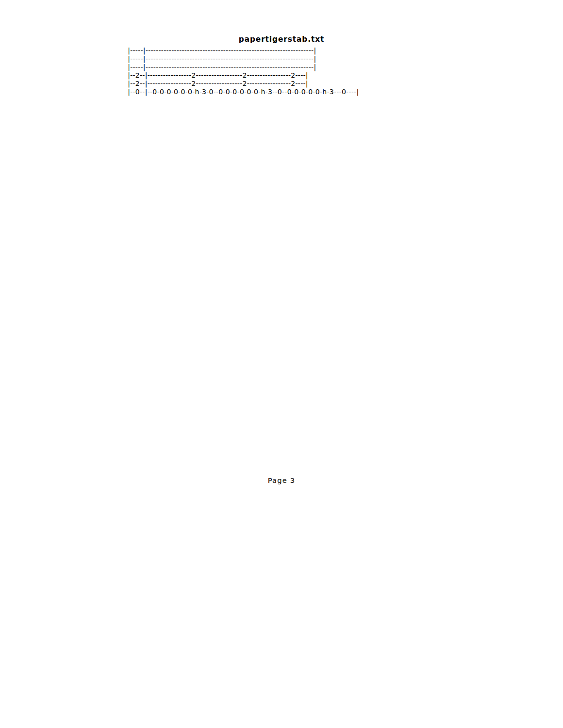papertigerstab.txt
|-----|-----------------------------------------------------------------|
|-----|-----------------------------------------------------------------|
|-----|-----------------------------------------------------------------|
|--2--|-----------------2------------------2-----------------2----|
|--2--|-----------------2------------------2-----------------2----|
|--0--|--0-0-0-0-0-0-h-3-0--0-0-0-0-0-0-h-3--0--0-0-0-0-0-h-3---0----|
Page 3